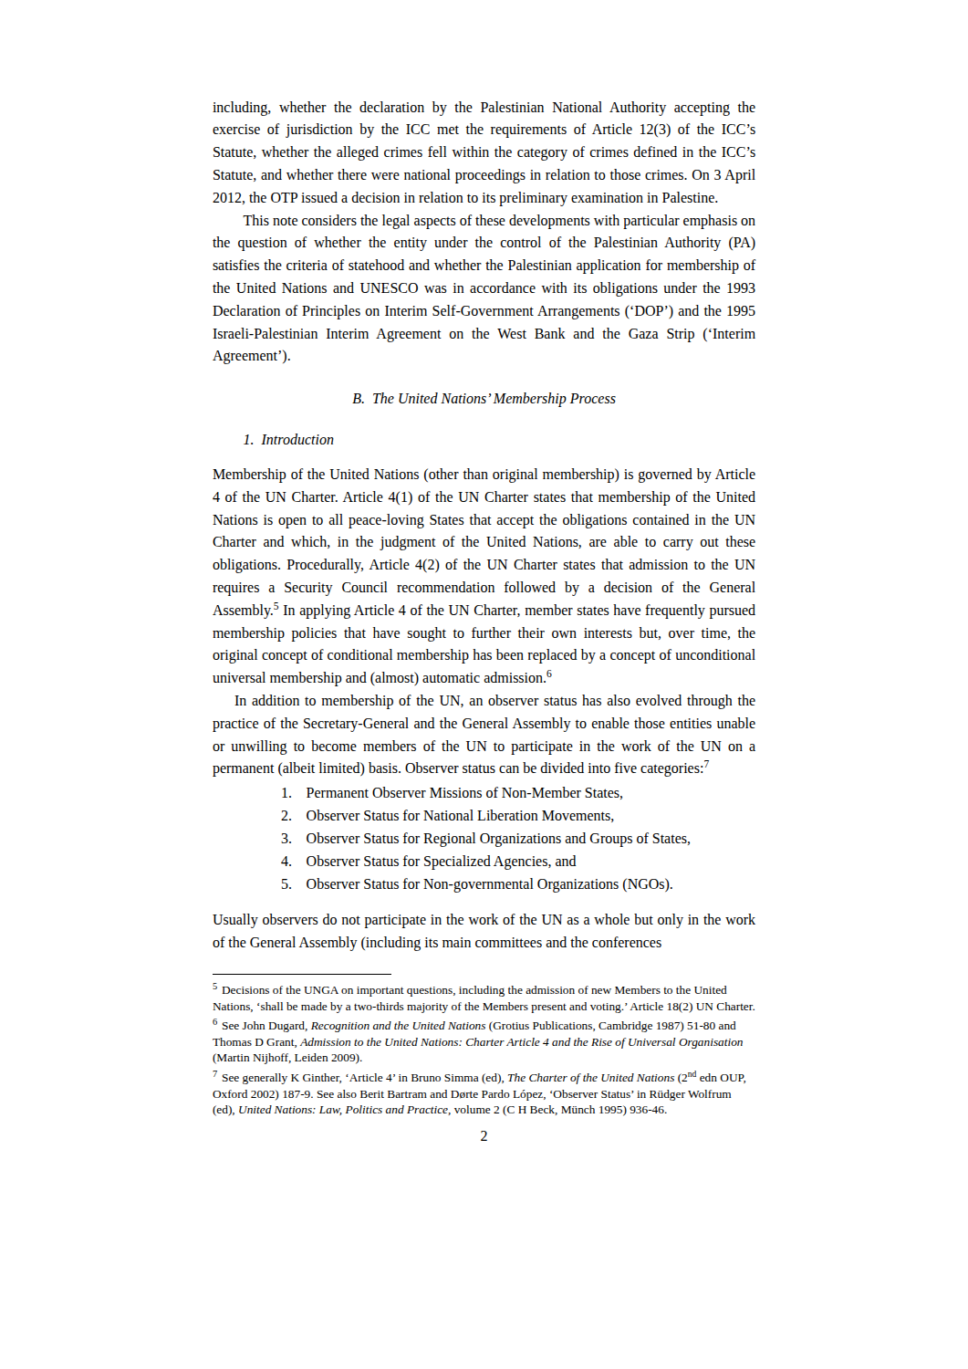including, whether the declaration by the Palestinian National Authority accepting the exercise of jurisdiction by the ICC met the requirements of Article 12(3) of the ICC’s Statute, whether the alleged crimes fell within the category of crimes defined in the ICC’s Statute, and whether there were national proceedings in relation to those crimes. On 3 April 2012, the OTP issued a decision in relation to its preliminary examination in Palestine.
This note considers the legal aspects of these developments with particular emphasis on the question of whether the entity under the control of the Palestinian Authority (PA) satisfies the criteria of statehood and whether the Palestinian application for membership of the United Nations and UNESCO was in accordance with its obligations under the 1993 Declaration of Principles on Interim Self-Government Arrangements (‘DOP’) and the 1995 Israeli-Palestinian Interim Agreement on the West Bank and the Gaza Strip (‘Interim Agreement’).
B. The United Nations’ Membership Process
1. Introduction
Membership of the United Nations (other than original membership) is governed by Article 4 of the UN Charter. Article 4(1) of the UN Charter states that membership of the United Nations is open to all peace-loving States that accept the obligations contained in the UN Charter and which, in the judgment of the United Nations, are able to carry out these obligations. Procedurally, Article 4(2) of the UN Charter states that admission to the UN requires a Security Council recommendation followed by a decision of the General Assembly.5 In applying Article 4 of the UN Charter, member states have frequently pursued membership policies that have sought to further their own interests but, over time, the original concept of conditional membership has been replaced by a concept of unconditional universal membership and (almost) automatic admission.6
In addition to membership of the UN, an observer status has also evolved through the practice of the Secretary-General and the General Assembly to enable those entities unable or unwilling to become members of the UN to participate in the work of the UN on a permanent (albeit limited) basis. Observer status can be divided into five categories:7
Permanent Observer Missions of Non-Member States,
Observer Status for National Liberation Movements,
Observer Status for Regional Organizations and Groups of States,
Observer Status for Specialized Agencies, and
Observer Status for Non-governmental Organizations (NGOs).
Usually observers do not participate in the work of the UN as a whole but only in the work of the General Assembly (including its main committees and the conferences
5 Decisions of the UNGA on important questions, including the admission of new Members to the United Nations, ‘shall be made by a two-thirds majority of the Members present and voting.’ Article 18(2) UN Charter.
6 See John Dugard, Recognition and the United Nations (Grotius Publications, Cambridge 1987) 51-80 and Thomas D Grant, Admission to the United Nations: Charter Article 4 and the Rise of Universal Organisation (Martin Nijhoff, Leiden 2009).
7 See generally K Ginther, ‘Article 4’ in Bruno Simma (ed), The Charter of the United Nations (2nd edn OUP, Oxford 2002) 187-9. See also Berit Bartram and Dørte Pardo López, ‘Observer Status’ in Rüdger Wolfrum (ed), United Nations: Law, Politics and Practice, volume 2 (C H Beck, Münch 1995) 936-46.
2